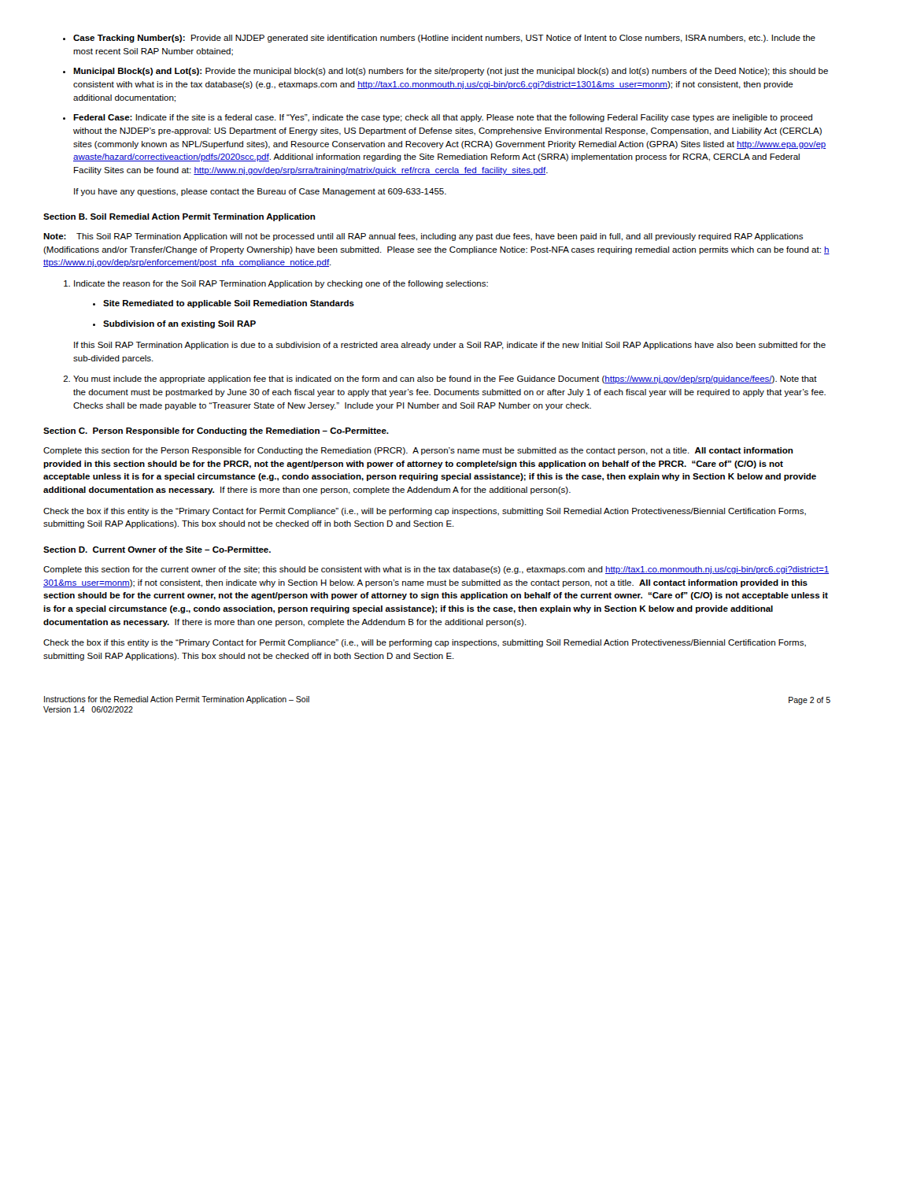Case Tracking Number(s): Provide all NJDEP generated site identification numbers (Hotline incident numbers, UST Notice of Intent to Close numbers, ISRA numbers, etc.). Include the most recent Soil RAP Number obtained;
Municipal Block(s) and Lot(s): Provide the municipal block(s) and lot(s) numbers for the site/property (not just the municipal block(s) and lot(s) numbers of the Deed Notice); this should be consistent with what is in the tax database(s) (e.g., etaxmaps.com and http://tax1.co.monmouth.nj.us/cgi-bin/prc6.cgi?district=1301&ms_user=monm); if not consistent, then provide additional documentation;
Federal Case: Indicate if the site is a federal case. If “Yes”, indicate the case type; check all that apply. Please note that the following Federal Facility case types are ineligible to proceed without the NJDEP’s pre-approval: US Department of Energy sites, US Department of Defense sites, Comprehensive Environmental Response, Compensation, and Liability Act (CERCLA) sites (commonly known as NPL/Superfund sites), and Resource Conservation and Recovery Act (RCRA) Government Priority Remedial Action (GPRA) Sites listed at http://www.epa.gov/epawaste/hazard/correctiveaction/pdfs/2020scc.pdf. Additional information regarding the Site Remediation Reform Act (SRRA) implementation process for RCRA, CERCLA and Federal Facility Sites can be found at: http://www.nj.gov/dep/srp/srra/training/matrix/quick_ref/rcra_cercla_fed_facility_sites.pdf.
If you have any questions, please contact the Bureau of Case Management at 609-633-1455.
Section B. Soil Remedial Action Permit Termination Application
Note: This Soil RAP Termination Application will not be processed until all RAP annual fees, including any past due fees, have been paid in full, and all previously required RAP Applications (Modifications and/or Transfer/Change of Property Ownership) have been submitted. Please see the Compliance Notice: Post-NFA cases requiring remedial action permits which can be found at: https://www.nj.gov/dep/srp/enforcement/post_nfa_compliance_notice.pdf.
Indicate the reason for the Soil RAP Termination Application by checking one of the following selections:
Site Remediated to applicable Soil Remediation Standards
Subdivision of an existing Soil RAP
If this Soil RAP Termination Application is due to a subdivision of a restricted area already under a Soil RAP, indicate if the new Initial Soil RAP Applications have also been submitted for the sub-divided parcels.
You must include the appropriate application fee that is indicated on the form and can also be found in the Fee Guidance Document (https://www.nj.gov/dep/srp/guidance/fees/). Note that the document must be postmarked by June 30 of each fiscal year to apply that year’s fee. Documents submitted on or after July 1 of each fiscal year will be required to apply that year’s fee. Checks shall be made payable to “Treasurer State of New Jersey.” Include your PI Number and Soil RAP Number on your check.
Section C. Person Responsible for Conducting the Remediation – Co-Permittee.
Complete this section for the Person Responsible for Conducting the Remediation (PRCR). A person’s name must be submitted as the contact person, not a title. All contact information provided in this section should be for the PRCR, not the agent/person with power of attorney to complete/sign this application on behalf of the PRCR. “Care of” (C/O) is not acceptable unless it is for a special circumstance (e.g., condo association, person requiring special assistance); if this is the case, then explain why in Section K below and provide additional documentation as necessary. If there is more than one person, complete the Addendum A for the additional person(s).
Check the box if this entity is the “Primary Contact for Permit Compliance” (i.e., will be performing cap inspections, submitting Soil Remedial Action Protectiveness/Biennial Certification Forms, submitting Soil RAP Applications). This box should not be checked off in both Section D and Section E.
Section D. Current Owner of the Site – Co-Permittee.
Complete this section for the current owner of the site; this should be consistent with what is in the tax database(s) (e.g., etaxmaps.com and http://tax1.co.monmouth.nj.us/cgi-bin/prc6.cgi?district=1301&ms_user=monm); if not consistent, then indicate why in Section H below. A person’s name must be submitted as the contact person, not a title. All contact information provided in this section should be for the current owner, not the agent/person with power of attorney to sign this application on behalf of the current owner. “Care of” (C/O) is not acceptable unless it is for a special circumstance (e.g., condo association, person requiring special assistance); if this is the case, then explain why in Section K below and provide additional documentation as necessary. If there is more than one person, complete the Addendum B for the additional person(s).
Check the box if this entity is the “Primary Contact for Permit Compliance” (i.e., will be performing cap inspections, submitting Soil Remedial Action Protectiveness/Biennial Certification Forms, submitting Soil RAP Applications). This box should not be checked off in both Section D and Section E.
Instructions for the Remedial Action Permit Termination Application – Soil
Version 1.4 06/02/2022
Page 2 of 5